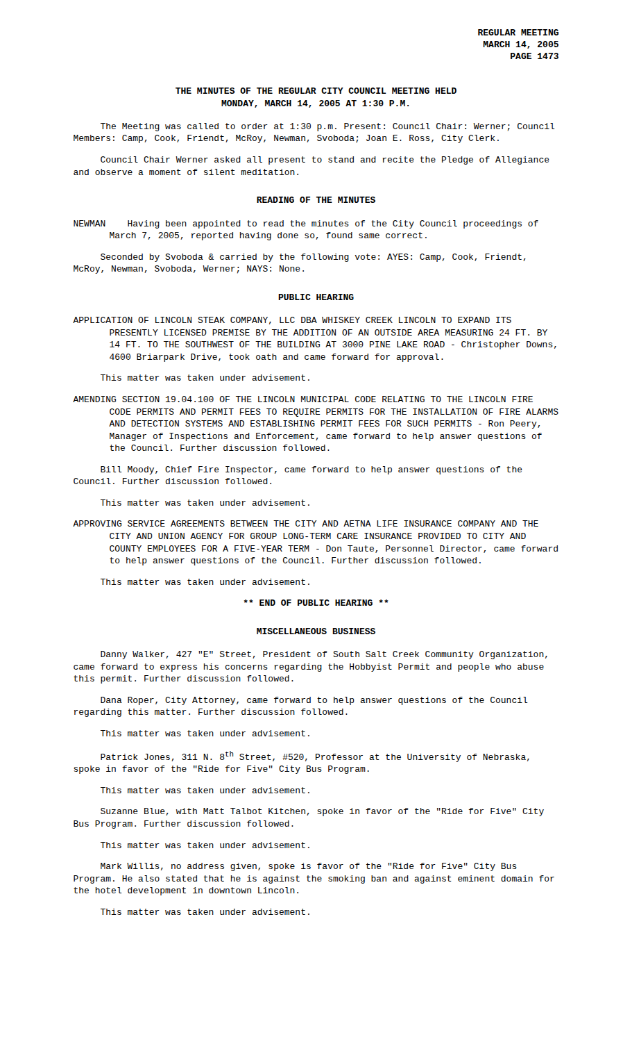REGULAR MEETING
MARCH 14, 2005
PAGE 1473
THE MINUTES OF THE REGULAR CITY COUNCIL MEETING HELD
MONDAY, MARCH 14, 2005 AT 1:30 P.M.
The Meeting was called to order at 1:30 p.m. Present: Council Chair: Werner; Council Members: Camp, Cook, Friendt, McRoy, Newman, Svoboda; Joan E. Ross, City Clerk.
Council Chair Werner asked all present to stand and recite the Pledge of Allegiance and observe a moment of silent meditation.
READING OF THE MINUTES
NEWMAN Having been appointed to read the minutes of the City Council proceedings of March 7, 2005, reported having done so, found same correct.
Seconded by Svoboda & carried by the following vote: AYES: Camp, Cook, Friendt, McRoy, Newman, Svoboda, Werner; NAYS: None.
PUBLIC HEARING
APPLICATION OF LINCOLN STEAK COMPANY, LLC DBA WHISKEY CREEK LINCOLN TO EXPAND ITS PRESENTLY LICENSED PREMISE BY THE ADDITION OF AN OUTSIDE AREA MEASURING 24 FT. BY 14 FT. TO THE SOUTHWEST OF THE BUILDING AT 3000 PINE LAKE ROAD - Christopher Downs, 4600 Briarpark Drive, took oath and came forward for approval.
This matter was taken under advisement.
AMENDING SECTION 19.04.100 OF THE LINCOLN MUNICIPAL CODE RELATING TO THE LINCOLN FIRE CODE PERMITS AND PERMIT FEES TO REQUIRE PERMITS FOR THE INSTALLATION OF FIRE ALARMS AND DETECTION SYSTEMS AND ESTABLISHING PERMIT FEES FOR SUCH PERMITS - Ron Peery, Manager of Inspections and Enforcement, came forward to help answer questions of the Council. Further discussion followed.
Bill Moody, Chief Fire Inspector, came forward to help answer questions of the Council. Further discussion followed.
This matter was taken under advisement.
APPROVING SERVICE AGREEMENTS BETWEEN THE CITY AND AETNA LIFE INSURANCE COMPANY AND THE CITY AND UNION AGENCY FOR GROUP LONG-TERM CARE INSURANCE PROVIDED TO CITY AND COUNTY EMPLOYEES FOR A FIVE-YEAR TERM - Don Taute, Personnel Director, came forward to help answer questions of the Council. Further discussion followed.
This matter was taken under advisement.
** END OF PUBLIC HEARING **
MISCELLANEOUS BUSINESS
Danny Walker, 427 "E" Street, President of South Salt Creek Community Organization, came forward to express his concerns regarding the Hobbyist Permit and people who abuse this permit. Further discussion followed.
Dana Roper, City Attorney, came forward to help answer questions of the Council regarding this matter. Further discussion followed.
This matter was taken under advisement.
Patrick Jones, 311 N. 8th Street, #520, Professor at the University of Nebraska, spoke in favor of the "Ride for Five" City Bus Program.
This matter was taken under advisement.
Suzanne Blue, with Matt Talbot Kitchen, spoke in favor of the "Ride for Five" City Bus Program. Further discussion followed.
This matter was taken under advisement.
Mark Willis, no address given, spoke is favor of the "Ride for Five" City Bus Program. He also stated that he is against the smoking ban and against eminent domain for the hotel development in downtown Lincoln.
This matter was taken under advisement.